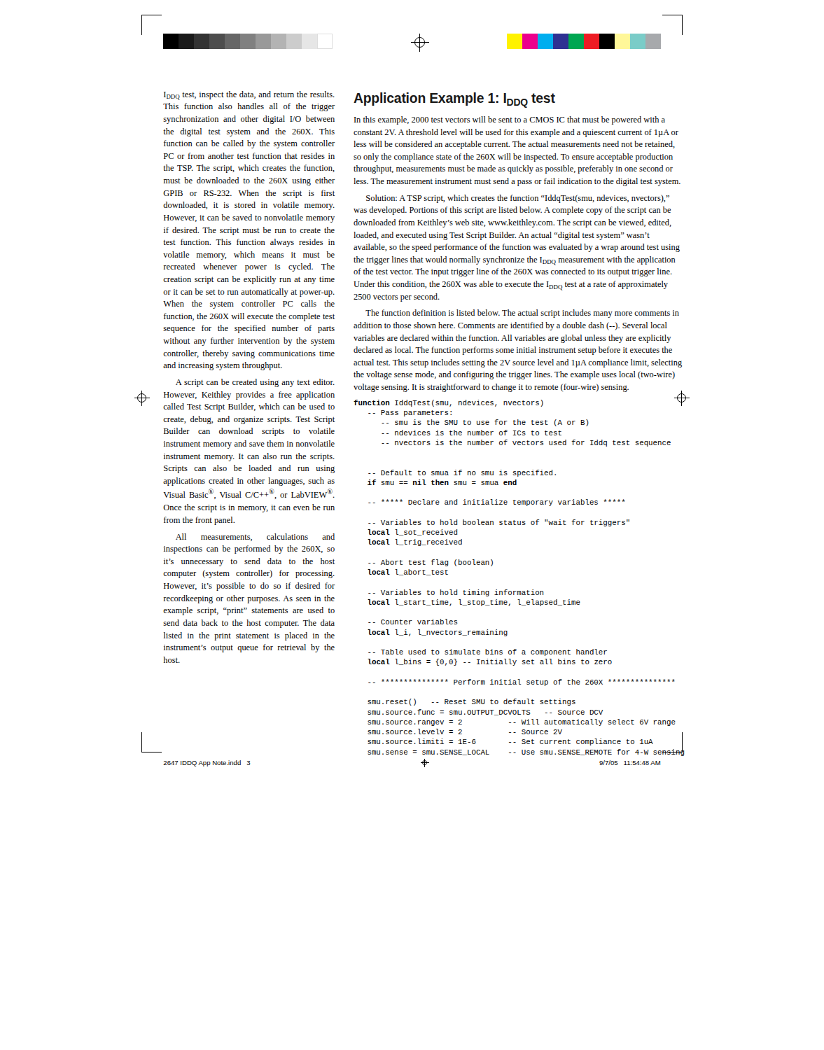IDDQ test, inspect the data, and return the results. This function also handles all of the trigger synchronization and other digital I/O between the digital test system and the 260X. This function can be called by the system controller PC or from another test function that resides in the TSP. The script, which creates the function, must be downloaded to the 260X using either GPIB or RS-232. When the script is first downloaded, it is stored in volatile memory. However, it can be saved to nonvolatile memory if desired. The script must be run to create the test function. This function always resides in volatile memory, which means it must be recreated whenever power is cycled. The creation script can be explicitly run at any time or it can be set to run automatically at power-up. When the system controller PC calls the function, the 260X will execute the complete test sequence for the specified number of parts without any further intervention by the system controller, thereby saving communications time and increasing system throughput.
A script can be created using any text editor. However, Keithley provides a free application called Test Script Builder, which can be used to create, debug, and organize scripts. Test Script Builder can download scripts to volatile instrument memory and save them in nonvolatile instrument memory. It can also run the scripts. Scripts can also be loaded and run using applications created in other languages, such as Visual Basic®, Visual C/C++®, or LabVIEW®. Once the script is in memory, it can even be run from the front panel.
All measurements, calculations and inspections can be performed by the 260X, so it’s unnecessary to send data to the host computer (system controller) for processing. However, it’s possible to do so if desired for recordkeeping or other purposes. As seen in the example script, “print” statements are used to send data back to the host computer. The data listed in the print statement is placed in the instrument’s output queue for retrieval by the host.
Application Example 1: IDDQ test
In this example, 2000 test vectors will be sent to a CMOS IC that must be powered with a constant 2V. A threshold level will be used for this example and a quiescent current of 1µA or less will be considered an acceptable current. The actual measurements need not be retained, so only the compliance state of the 260X will be inspected. To ensure acceptable production throughput, measurements must be made as quickly as possible, preferably in one second or less. The measurement instrument must send a pass or fail indication to the digital test system.
Solution: A TSP script, which creates the function “IddqTest(smu, ndevices, nvectors),” was developed. Portions of this script are listed below. A complete copy of the script can be downloaded from Keithley’s web site, www.keithley.com. The script can be viewed, edited, loaded, and executed using Test Script Builder. An actual “digital test system” wasn’t available, so the speed performance of the function was evaluated by a wrap around test using the trigger lines that would normally synchronize the IDDQ measurement with the application of the test vector. The input trigger line of the 260X was connected to its output trigger line. Under this condition, the 260X was able to execute the IDDQ test at a rate of approximately 2500 vectors per second.
The function definition is listed below. The actual script includes many more comments in addition to those shown here. Comments are identified by a double dash (--). Several local variables are declared within the function. All variables are global unless they are explicitly declared as local. The function performs some initial instrument setup before it executes the actual test. This setup includes setting the 2V source level and 1µA compliance limit, selecting the voltage sense mode, and configuring the trigger lines. The example uses local (two-wire) voltage sensing. It is straightforward to change it to remote (four-wire) sensing.
function IddqTest(smu, ndevices, nvectors) -- Pass parameters: -- smu is the SMU to use for the test (A or B) -- ndevices is the number of ICs to test -- nvectors is the number of vectors used for Iddq test sequence -- Default to smua if no smu is specified. if smu == nil then smu = smua end -- ***** Declare and initialize temporary variables ***** -- Variables to hold boolean status of "wait for triggers" local l_sot_received local l_trig_received -- Abort test flag (boolean) local l_abort_test -- Variables to hold timing information local l_start_time, l_stop_time, l_elapsed_time -- Counter variables local l_i, l_nvectors_remaining -- Table used to simulate bins of a component handler local l_bins = {0,0} -- Initially set all bins to zero -- *************** Perform initial setup of the 260X *************** smu.reset() -- Reset SMU to default settings smu.source.func = smu.OUTPUT_DCVOLTS -- Source DCV smu.source.rangev = 2 -- Will automatically select 6V range smu.source.levelv = 2 -- Source 2V smu.source.limiti = 1E-6 -- Set current compliance to 1uA smu.sense = smu.SENSE_LOCAL -- Use smu.SENSE_REMOTE for 4-W sensing
2647 IDDQ App Note.indd 3
9/7/05 11:54:48 AM